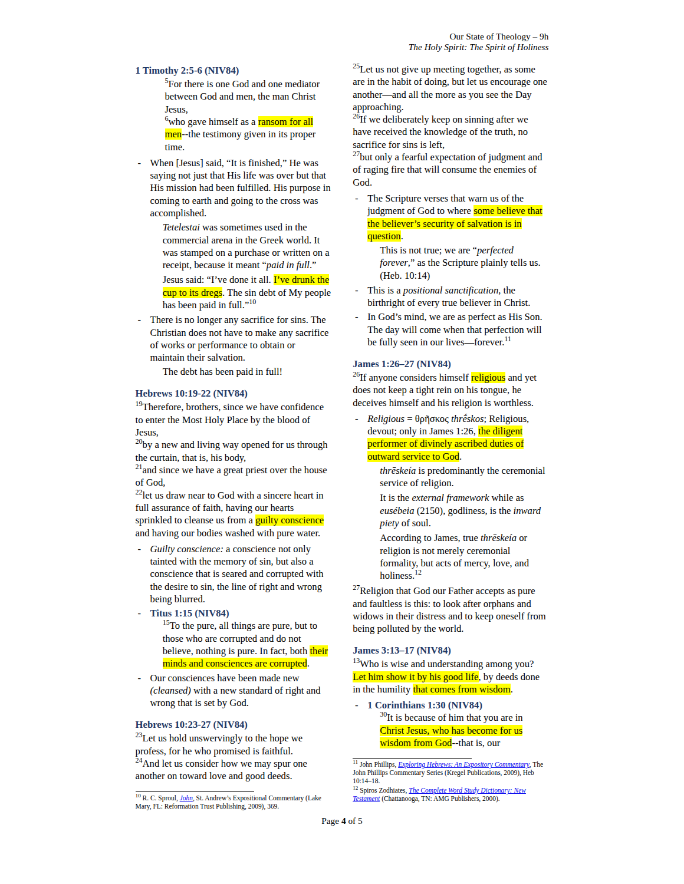Our State of Theology – 9h
The Holy Spirit: The Spirit of Holiness
1 Timothy 2:5-6 (NIV84)
5For there is one God and one mediator between God and men, the man Christ Jesus,
6who gave himself as a ransom for all men--the testimony given in its proper time.
When [Jesus] said, “It is finished,” He was saying not just that His life was over but that His mission had been fulfilled. His purpose in coming to earth and going to the cross was accomplished.
Tetelestai was sometimes used in the commercial arena in the Greek world. It was stamped on a purchase or written on a receipt, because it meant “paid in full.”
Jesus said: “I’ve done it all. I’ve drunk the cup to its dregs. The sin debt of My people has been paid in full.”10
There is no longer any sacrifice for sins. The Christian does not have to make any sacrifice of works or performance to obtain or maintain their salvation.
The debt has been paid in full!
Hebrews 10:19-22 (NIV84)
19Therefore, brothers, since we have confidence to enter the Most Holy Place by the blood of Jesus,
20by a new and living way opened for us through the curtain, that is, his body,
21and since we have a great priest over the house of God,
22let us draw near to God with a sincere heart in full assurance of faith, having our hearts sprinkled to cleanse us from a guilty conscience and having our bodies washed with pure water.
Guilty conscience: a conscience not only tainted with the memory of sin, but also a conscience that is seared and corrupted with the desire to sin, the line of right and wrong being blurred.
Titus 1:15 (NIV84)
15To the pure, all things are pure, but to those who are corrupted and do not believe, nothing is pure. In fact, both their minds and consciences are corrupted.
Our consciences have been made new (cleansed) with a new standard of right and wrong that is set by God.
Hebrews 10:23-27 (NIV84)
23Let us hold unswervingly to the hope we profess, for he who promised is faithful.
24And let us consider how we may spur one another on toward love and good deeds.
10 R. C. Sproul, John, St. Andrew’s Expositional Commentary (Lake Mary, FL: Reformation Trust Publishing, 2009), 369.
25Let us not give up meeting together, as some are in the habit of doing, but let us encourage one another—and all the more as you see the Day approaching.
26If we deliberately keep on sinning after we have received the knowledge of the truth, no sacrifice for sins is left,
27but only a fearful expectation of judgment and of raging fire that will consume the enemies of God.
The Scripture verses that warn us of the judgment of God to where some believe that the believer’s security of salvation is in question.
This is not true; we are “perfected forever,” as the Scripture plainly tells us. (Heb. 10:14)
This is a positional sanctification, the birthright of every true believer in Christ.
In God’s mind, we are as perfect as His Son. The day will come when that perfection will be fully seen in our lives—forever.11
James 1:26–27 (NIV84)
26If anyone considers himself religious and yet does not keep a tight rein on his tongue, he deceives himself and his religion is worthless.
Religious = θρῆσκος thrḗskos; Religious, devout; only in James 1:26, the diligent performer of divinely ascribed duties of outward service to God.
thrēskeía is predominantly the ceremonial service of religion.
It is the external framework while as eusébeia (2150), godliness, is the inward piety of soul.
According to James, true thrēskeía or religion is not merely ceremonial formality, but acts of mercy, love, and holiness.12
27Religion that God our Father accepts as pure and faultless is this: to look after orphans and widows in their distress and to keep oneself from being polluted by the world.
James 3:13–17 (NIV84)
13Who is wise and understanding among you? Let him show it by his good life, by deeds done in the humility that comes from wisdom.
1 Corinthians 1:30 (NIV84)
30It is because of him that you are in Christ Jesus, who has become for us wisdom from God--that is, our
11 John Phillips, Exploring Hebrews: An Expository Commentary, The John Phillips Commentary Series (Kregel Publications, 2009), Heb 10:14–18.
12 Spiros Zodhiates, The Complete Word Study Dictionary: New Testament (Chattanooga, TN: AMG Publishers, 2000).
Page 4 of 5